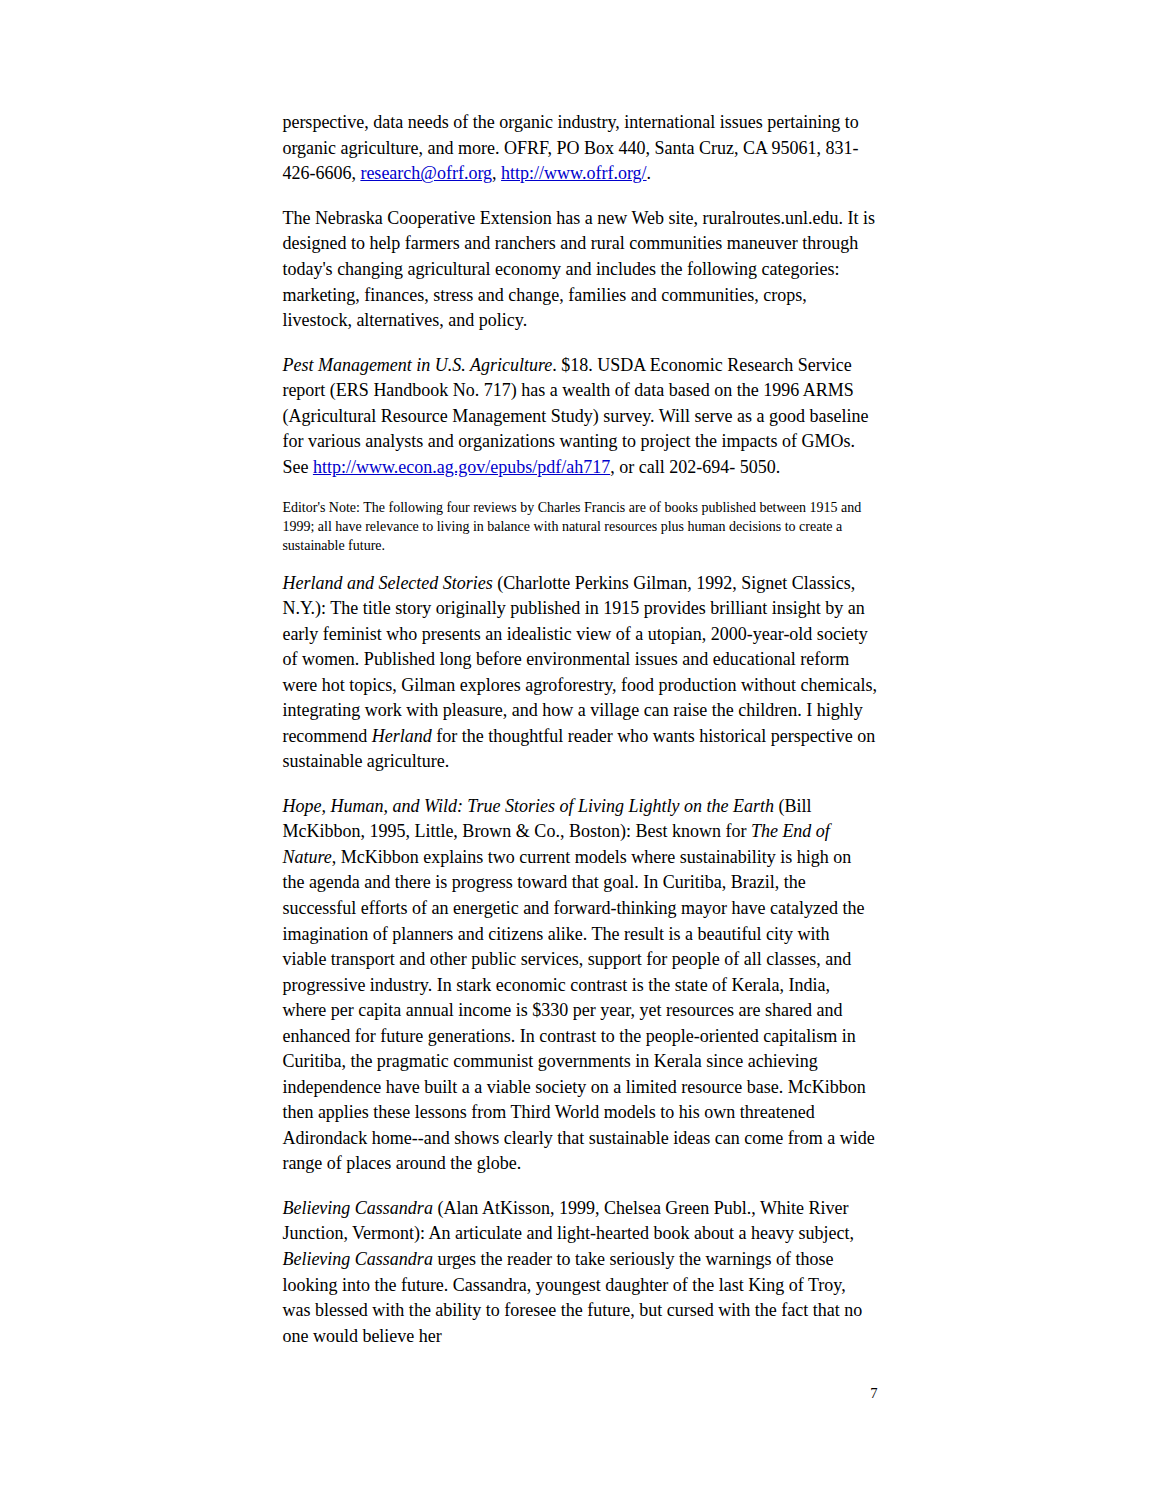perspective, data needs of the organic industry, international issues pertaining to organic agriculture, and more. OFRF, PO Box 440, Santa Cruz, CA 95061, 831-426-6606, research@ofrf.org, http://www.ofrf.org/.
The Nebraska Cooperative Extension has a new Web site, ruralroutes.unl.edu. It is designed to help farmers and ranchers and rural communities maneuver through today's changing agricultural economy and includes the following categories: marketing, finances, stress and change, families and communities, crops, livestock, alternatives, and policy.
Pest Management in U.S. Agriculture. $18. USDA Economic Research Service report (ERS Handbook No. 717) has a wealth of data based on the 1996 ARMS (Agricultural Resource Management Study) survey. Will serve as a good baseline for various analysts and organizations wanting to project the impacts of GMOs. See http://www.econ.ag.gov/epubs/pdf/ah717, or call 202-694- 5050.
Editor's Note: The following four reviews by Charles Francis are of books published between 1915 and 1999; all have relevance to living in balance with natural resources plus human decisions to create a sustainable future.
Herland and Selected Stories (Charlotte Perkins Gilman, 1992, Signet Classics, N.Y.): The title story originally published in 1915 provides brilliant insight by an early feminist who presents an idealistic view of a utopian, 2000-year-old society of women. Published long before environmental issues and educational reform were hot topics, Gilman explores agroforestry, food production without chemicals, integrating work with pleasure, and how a village can raise the children. I highly recommend Herland for the thoughtful reader who wants historical perspective on sustainable agriculture.
Hope, Human, and Wild: True Stories of Living Lightly on the Earth (Bill McKibbon, 1995, Little, Brown & Co., Boston): Best known for The End of Nature, McKibbon explains two current models where sustainability is high on the agenda and there is progress toward that goal. In Curitiba, Brazil, the successful efforts of an energetic and forward-thinking mayor have catalyzed the imagination of planners and citizens alike. The result is a beautiful city with viable transport and other public services, support for people of all classes, and progressive industry. In stark economic contrast is the state of Kerala, India, where per capita annual income is $330 per year, yet resources are shared and enhanced for future generations. In contrast to the people-oriented capitalism in Curitiba, the pragmatic communist governments in Kerala since achieving independence have built a a viable society on a limited resource base. McKibbon then applies these lessons from Third World models to his own threatened Adirondack home--and shows clearly that sustainable ideas can come from a wide range of places around the globe.
Believing Cassandra (Alan AtKisson, 1999, Chelsea Green Publ., White River Junction, Vermont): An articulate and light-hearted book about a heavy subject, Believing Cassandra urges the reader to take seriously the warnings of those looking into the future. Cassandra, youngest daughter of the last King of Troy, was blessed with the ability to foresee the future, but cursed with the fact that no one would believe her
7